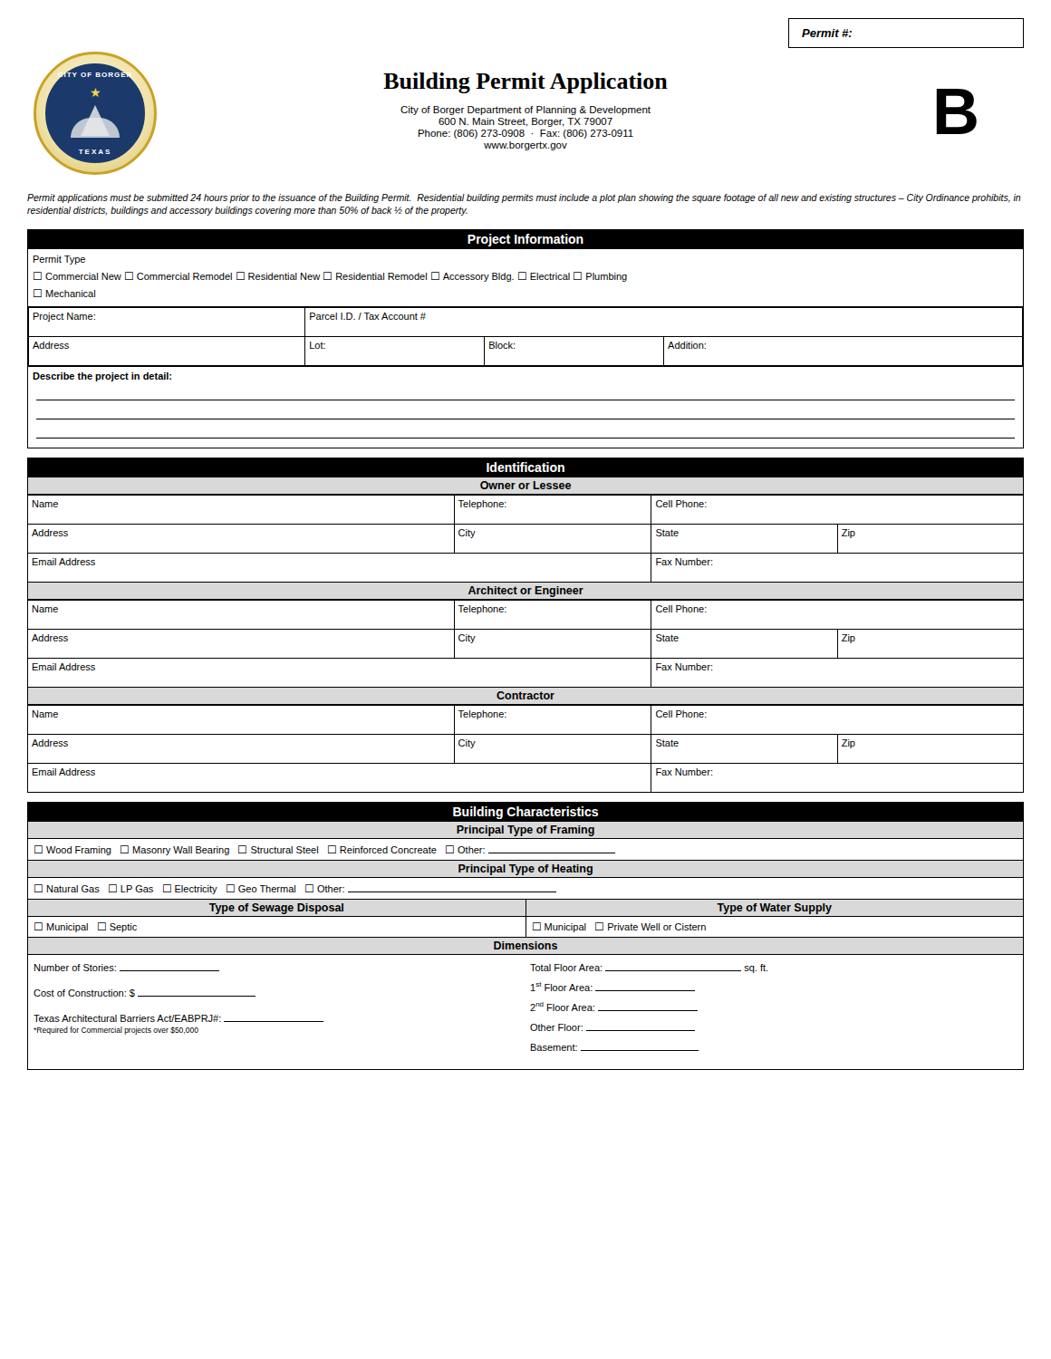Permit #:
CITY OF BORGER
★
TEXAS
Building Permit Application
City of Borger Department of Planning & Development
600 N. Main Street, Borger, TX 79007
Phone: (806) 273-0908 · Fax: (806) 273-0911
www.borgertx.gov
B
Permit applications must be submitted 24 hours prior to the issuance of the Building Permit. Residential building permits must include a plot plan showing the square footage of all new and existing structures – City Ordinance prohibits, in residential districts, buildings and accessory buildings covering more than 50% of back ½ of the property.
Project Information
Permit Type
☐Commercial New ☐Commercial Remodel ☐Residential New ☐Residential Remodel ☐Accessory Bldg. ☐Electrical ☐Plumbing
☐Mechanical
| Project Name: | Parcel I.D. / Tax Account # |
| Address | Lot: | Block: | Addition: |
Describe the project in detail:
Identification
Owner or Lessee
| Name | Telephone: | Cell Phone: |
| Address | City | State | Zip |
| Email Address | Fax Number: |
Architect or Engineer
| Name | Telephone: | Cell Phone: |
| Address | City | State | Zip |
| Email Address | Fax Number: |
Contractor
| Name | Telephone: | Cell Phone: |
| Address | City | State | Zip |
| Email Address | Fax Number: |
Building Characteristics
Principal Type of Framing
☐Wood Framing ☐Masonry Wall Bearing ☐Structural Steel ☐Reinforced Concreate ☐Other:
Principal Type of Heating
☐Natural Gas ☐LP Gas ☐Electricity ☐Geo Thermal ☐Other:
Type of Sewage Disposal
Type of Water Supply
☐Municipal ☐Septic
☐Municipal ☐Private Well or Cistern
Dimensions
Number of Stories:
Cost of Construction: $
Texas Architectural Barriers Act/EABPRJ#:
*Required for Commercial projects over $50,000
Total Floor Area: sq. ft.
1st Floor Area:
2nd Floor Area:
Other Floor:
Basement: